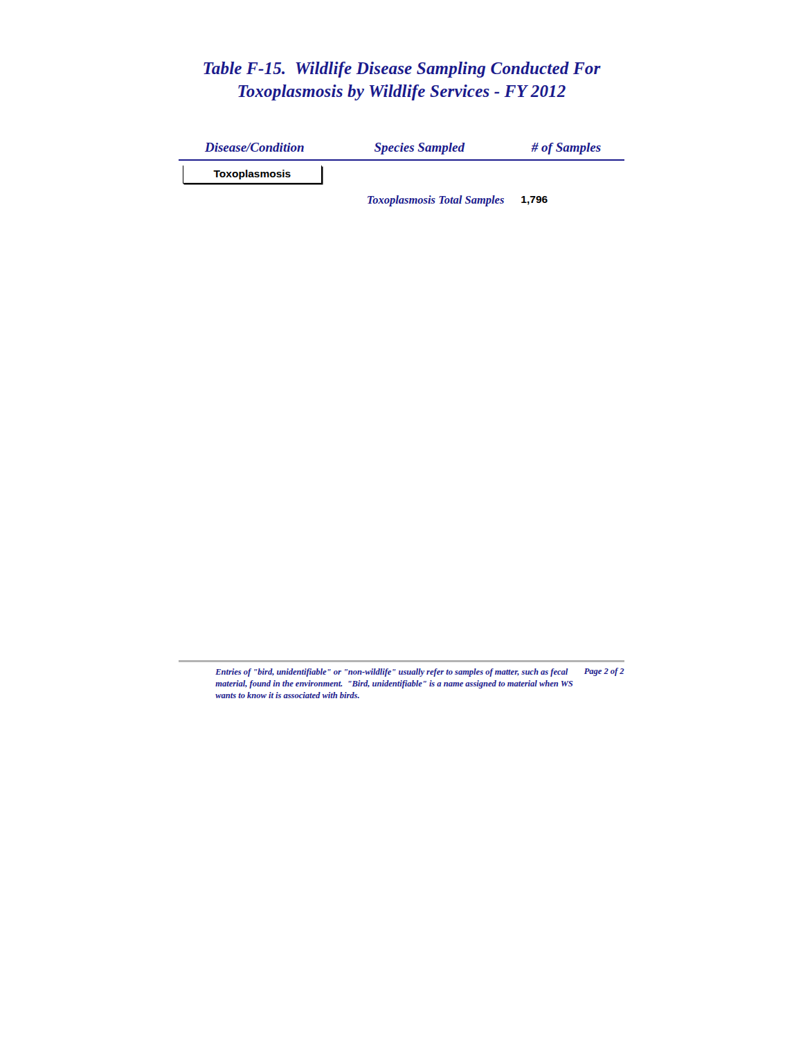Table F-15. Wildlife Disease Sampling Conducted For
Toxoplasmosis by Wildlife Services - FY 2012
| Disease/Condition | Species Sampled | # of Samples |
| --- | --- | --- |
| Toxoplasmosis | | |
| | Toxoplasmosis Total Samples | 1,796 |
Entries of "bird, unidentifiable" or "non-wildlife" usually refer to samples of matter, such as fecal material, found in the environment. "Bird, unidentifiable" is a name assigned to material when WS wants to know it is associated with birds.
Page 2 of 2